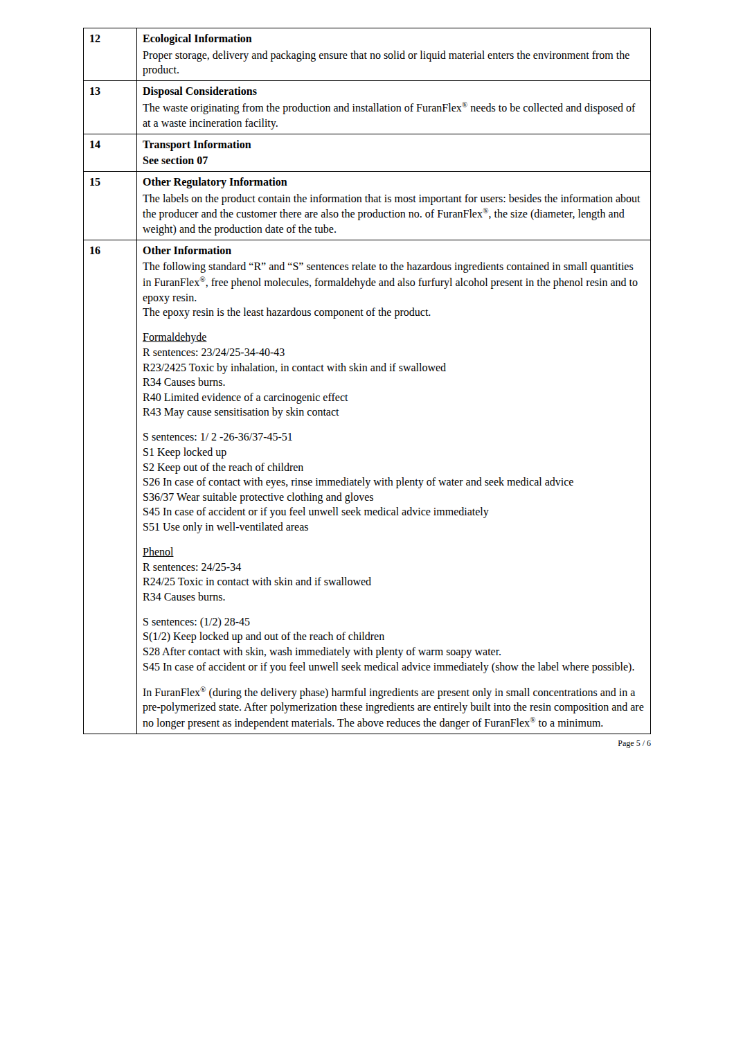| 12 | Ecological Information Proper storage, delivery and packaging ensure that no solid or liquid material enters the environment from the product. |
| 13 | Disposal Considerations The waste originating from the production and installation of FuranFlex ® needs to be collected and disposed of at a waste incineration facility. |
| 14 | Transport Information See section 07 |
| 15 | Other Regulatory Information The labels on the product contain the information that is most important for users: besides the information about the producer and the customer there are also the production no. of FuranFlex ® , the size (diameter, length and weight) and the production date of the tube. |
| 16 | Other Information The following standard “R” and “S” sentences relate to the hazardous ingredients contained in small quantities in FuranFlex ® , free phenol molecules, formaldehyde and also furfuryl alcohol present in the phenol resin and to epoxy resin. The epoxy resin is the least hazardous component of the product. Formaldehyde R sentences: 23/24/25-34-40-43 R23/2425 Toxic by inhalation, in contact with skin and if swallowed R34 Causes burns. R40 Limited evidence of a carcinogenic effect R43 May cause sensitisation by skin contact S sentences: 1/ 2 -26-36/37-45-51 S1 Keep locked up S2 Keep out of the reach of children S26 In case of contact with eyes, rinse immediately with plenty of water and seek medical advice S36/37 Wear suitable protective clothing and gloves S45 In case of accident or if you feel unwell seek medical advice immediately S51 Use only in well-ventilated areas Phenol R sentences: 24/25-34 R24/25 Toxic in contact with skin and if swallowed R34 Causes burns. S sentences: (1/2) 28-45 S(1/2) Keep locked up and out of the reach of children S28 After contact with skin, wash immediately with plenty of warm soapy water. S45 In case of accident or if you feel unwell seek medical advice immediately (show the label where possible). In FuranFlex ® (during the delivery phase) harmful ingredients are present only in small concentrations and in a pre-polymerized state. After polymerization these ingredients are entirely built into the resin composition and are no longer present as independent materials. The above reduces the danger of FuranFlex ® to a minimum. |
Page 5 / 6